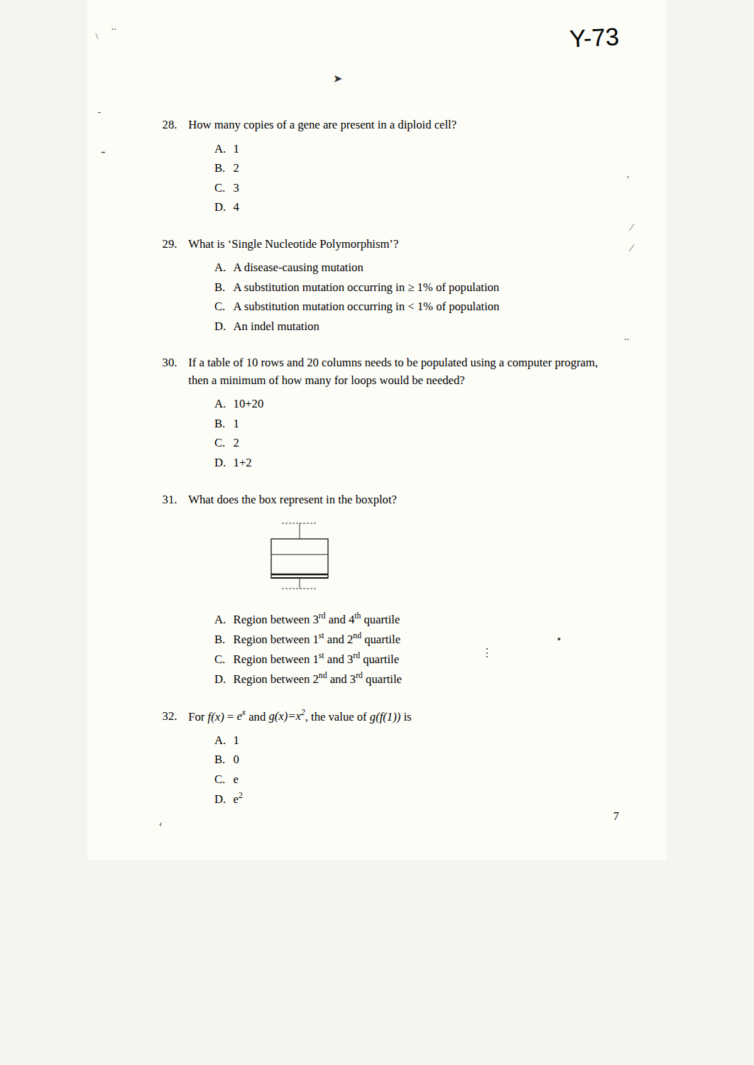Y-73
\
..
-
➤
-
′
⁄
⁄
..
⋮
•
‹
28. How many copies of a gene are present in a diploid cell?
A. 1
B. 2
C. 3
D. 4
29. What is ‘Single Nucleotide Polymorphism’?
A. A disease-causing mutation
B. A substitution mutation occurring in ≥ 1% of population
C. A substitution mutation occurring in < 1% of population
D. An indel mutation
30. If a table of 10 rows and 20 columns needs to be populated using a computer program, then a minimum of how many for loops would be needed?
A. 10+20
B. 1
C. 2
D. 1+2
31. What does the box represent in the boxplot?
A. Region between 3rd and 4th quartile
B. Region between 1st and 2nd quartile
C. Region between 1st and 3rd quartile
D. Region between 2nd and 3rd quartile
32. For f(x) = ex and g(x)=x2, the value of g(f(1)) is
A. 1
B. 0
C. e
D. e2
7